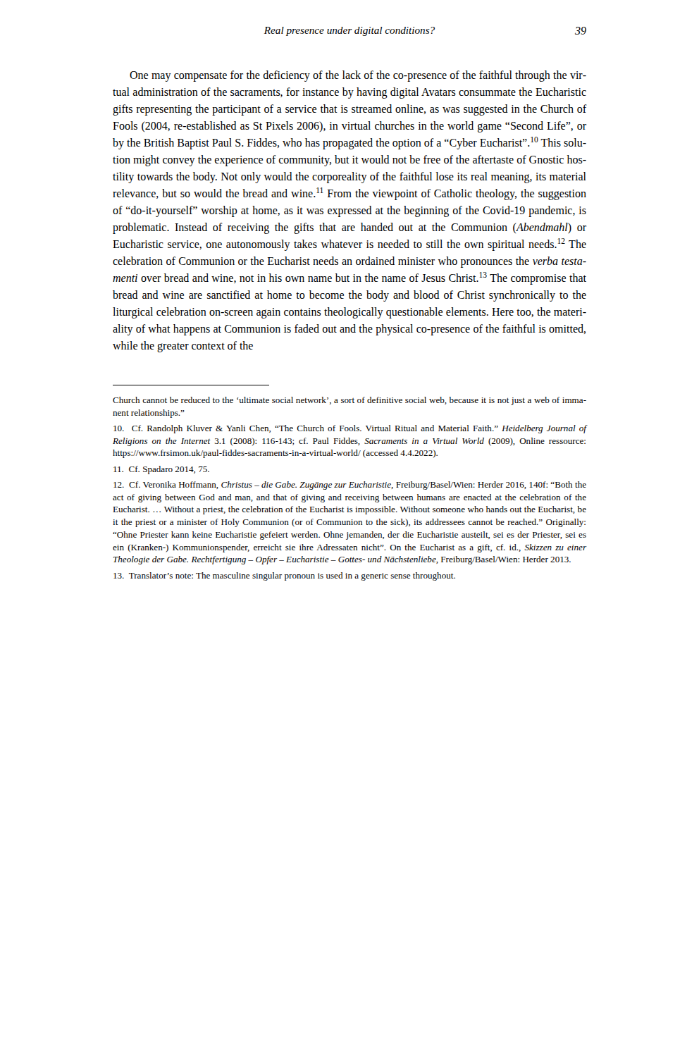Real presence under digital conditions? 39
One may compensate for the deficiency of the lack of the co-presence of the faithful through the virtual administration of the sacraments, for instance by having digital Avatars consummate the Eucharistic gifts representing the participant of a service that is streamed online, as was suggested in the Church of Fools (2004, re-established as St Pixels 2006), in virtual churches in the world game “Second Life”, or by the British Baptist Paul S. Fiddes, who has propagated the option of a “Cyber Eucharist”.10 This solution might convey the experience of community, but it would not be free of the aftertaste of Gnostic hostility towards the body. Not only would the corporeality of the faithful lose its real meaning, its material relevance, but so would the bread and wine.11 From the viewpoint of Catholic theology, the suggestion of “do-it-yourself” worship at home, as it was expressed at the beginning of the Covid-19 pandemic, is problematic. Instead of receiving the gifts that are handed out at the Communion (Abendmahl) or Eucharistic service, one autonomously takes whatever is needed to still the own spiritual needs.12 The celebration of Communion or the Eucharist needs an ordained minister who pronounces the verba testamenti over bread and wine, not in his own name but in the name of Jesus Christ.13 The compromise that bread and wine are sanctified at home to become the body and blood of Christ synchronically to the liturgical celebration on-screen again contains theologically questionable elements. Here too, the materiality of what happens at Communion is faded out and the physical co-presence of the faithful is omitted, while the greater context of the
Church cannot be reduced to the ‘ultimate social network’, a sort of definitive social web, because it is not just a web of immanent relationships.”
10. Cf. Randolph Kluver & Yanli Chen, “The Church of Fools. Virtual Ritual and Material Faith.” Heidelberg Journal of Religions on the Internet 3.1 (2008): 116-143; cf. Paul Fiddes, Sacraments in a Virtual World (2009), Online ressource: https://www.frsimon.uk/paul-fiddes-sacraments-in-a-virtual-world/ (accessed 4.4.2022).
11. Cf. Spadaro 2014, 75.
12. Cf. Veronika Hoffmann, Christus – die Gabe. Zugänge zur Eucharistie, Freiburg/Basel/Wien: Herder 2016, 140f: “Both the act of giving between God and man, and that of giving and receiving between humans are enacted at the celebration of the Eucharist. … Without a priest, the celebration of the Eucharist is impossible. Without someone who hands out the Eucharist, be it the priest or a minister of Holy Communion (or of Communion to the sick), its addressees cannot be reached.” Originally: “Ohne Priester kann keine Eucharistie gefeiert werden. Ohne jemanden, der die Eucharistie austeilt, sei es der Priester, sei es ein (Kranken-) Kommunionspender, erreicht sie ihre Adressaten nicht”. On the Eucharist as a gift, cf. id., Skizzen zu einer Theologie der Gabe. Rechtfertigung – Opfer – Eucharistie – Gottes- und Nächstenliebe, Freiburg/Basel/Wien: Herder 2013.
13. Translator’s note: The masculine singular pronoun is used in a generic sense throughout.